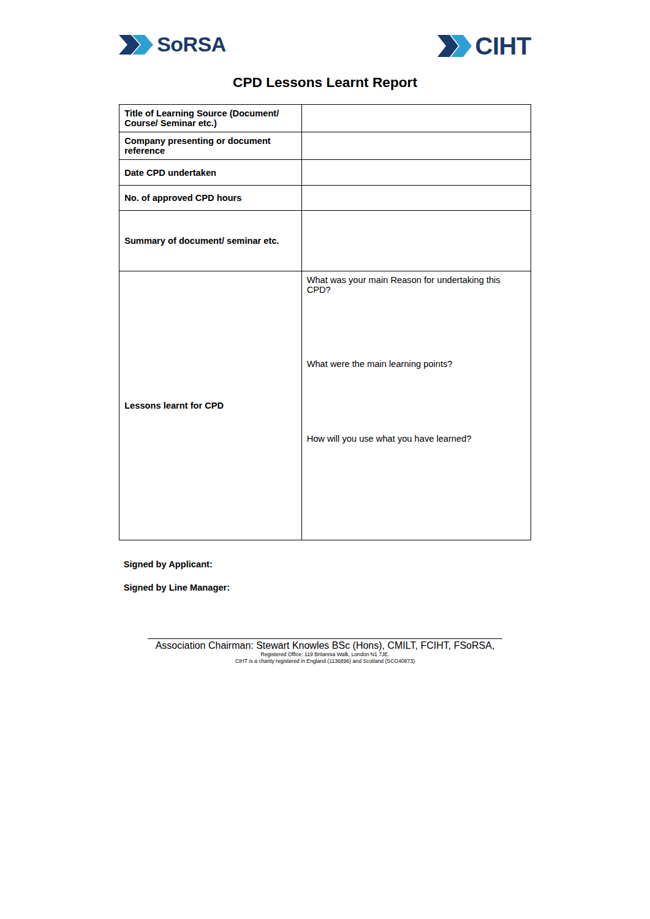SoRSA
CIHT
CPD Lessons Learnt Report
| Title of Learning Source (Document/ Course/ Seminar etc.) | |
| Company presenting or document reference | |
| Date CPD undertaken | |
| No. of approved CPD hours | |
| Summary of document/ seminar etc. | |
| Lessons learnt for CPD | What was your main Reason for undertaking this CPD? What were the main learning points? How will you use what you have learned? |
Signed by Applicant:
Signed by Line Manager:
Association Chairman: Stewart Knowles BSc (Hons), CMILT, FCIHT, FSoRSA,
Registered Office: 119 Britannia Walk, London N1 7JE.
CIHT is a charity registered in England (1136896) and Scotland (SCO40873)